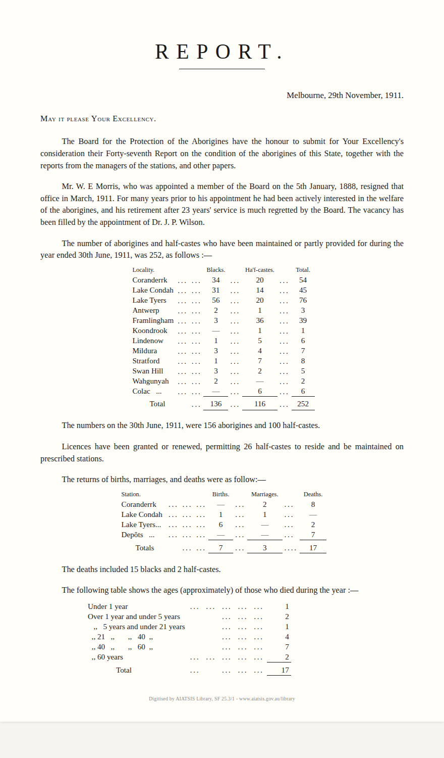REPORT.
Melbourne, 29th November, 1911.
May it please Your Excellency.
The Board for the Protection of the Aborigines have the honour to submit for Your Excellency's consideration their Forty-seventh Report on the condition of the aborigines of this State, together with the reports from the managers of the stations, and other papers.
Mr. W. E Morris, who was appointed a member of the Board on the 5th January, 1888, resigned that office in March, 1911. For many years prior to his appointment he had been actively interested in the welfare of the aborigines, and his retirement after 23 years' service is much regretted by the Board. The vacancy has been filled by the appointment of Dr. J. P. Wilson.
The number of aborigines and half-castes who have been maintained or partly provided for during the year ended 30th June, 1911, was 252, as follows :—
| Locality. | | | Blacks. | | Ha'f-castes. | | Total. |
| --- | --- | --- | --- | --- | --- | --- | --- |
| Coranderrk | ... | ... | 34 | ... | 20 | ... | 54 |
| Lake Condah | ... | ... | 31 | ... | 14 | ... | 45 |
| Lake Tyers | ... | ... | 56 | ... | 20 | ... | 76 |
| Antwerp | ... | ... | 2 | ... | 1 | ... | 3 |
| Framlingham | ... | ... | 3 | ... | 36 | ... | 39 |
| Koondrook | ... | ... | — | ... | 1 | ... | 1 |
| Lindenow | ... | ... | 1 | ... | 5 | ... | 6 |
| Mildura | ... | ... | 3 | ... | 4 | ... | 7 |
| Stratford | ... | ... | 1 | ... | 7 | ... | 8 |
| Swan Hill | ... | ... | 3 | ... | 2 | ... | 5 |
| Wahgunyah | ... | ... | 2 | ... | — | ... | 2 |
| Colac ... | ... | ... | — | ... | 6 | ... | 6 |
| Total | | ... | 136 | ... | 116 | ... | 252 |
The numbers on the 30th June, 1911, were 156 aborigines and 100 half-castes.
Licences have been granted or renewed, permitting 26 half-castes to reside and be maintained on prescribed stations.
The returns of births, marriages, and deaths were as follow:—
| Station. | | | | Births. | | Marriages. | | Deaths. |
| --- | --- | --- | --- | --- | --- | --- | --- | --- |
| Coranderrk | ... | ... | ... | — | ... | 2 | ... | 8 |
| Lake Condah | ... | ... | ... | 1 | ... | 1 | ... | — |
| Lake Tyers... | ... | ... | ... | 6 | ... | — | ... | 2 |
| Depôts ... | ... | ... | ... | — | ... | — | ... | 7 |
| Totals | | ... | ... | 7 | ... | 3 | .... | 17 |
The deaths included 15 blacks and 2 half-castes.
The following table shows the ages (approximately) of those who died during the year :—
| Under 1 year | ... | ... | ... | ... | ... | 1 |
| Over 1 year and under 5 years | | | ... | ... | ... | 2 |
| ,, 5 years and under 21 years | | | ... | ... | ... | 1 |
| ,, 21 ,, ,, 40 ,, | | | ... | ... | ... | 4 |
| ,, 40 ,, ,, 60 ,, | | | ... | ... | ... | 7 |
| ,, 60 years | ... | ... | ... | ... | ... | 2 |
| Total | ... | | ... | ... | ... | 17 |
Digitised by AIATSIS Library, SF 25.3/1 - www.aiatsis.gov.au/library